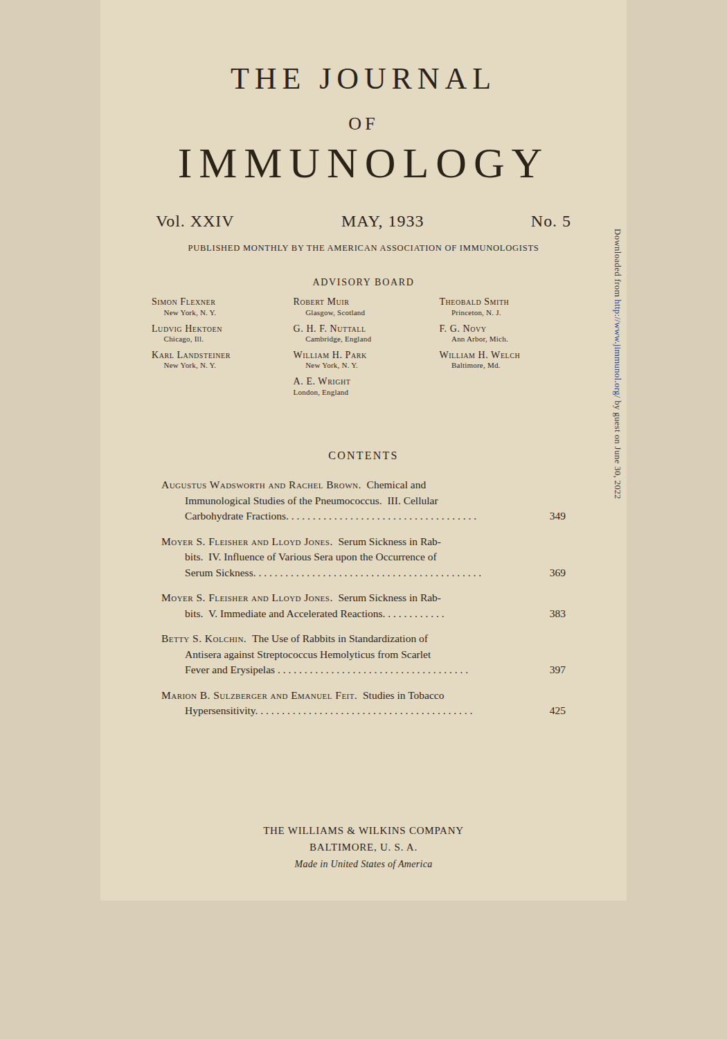Downloaded from http://www.jimmunol.org/ by guest on June 30, 2022
THE JOURNAL
OF
IMMUNOLOGY
Vol. XXIV MAY, 1933 No. 5
PUBLISHED MONTHLY BY THE AMERICAN ASSOCIATION OF IMMUNOLOGISTS
ADVISORY BOARD
| Simon Flexner New York, N. Y. | Robert Muir Glasgow, Scotland | Theobald Smith Princeton, N. J. |
| Ludvig Hektoen Chicago, Ill. | G. H. F. Nuttall Cambridge, England | F. G. Novy Ann Arbor, Mich. |
| Karl Landsteiner New York, N. Y. | William H. Park New York, N. Y. | William H. Welch Baltimore, Md. |
| | A. E. Wright London, England | |
CONTENTS
Augustus Wadsworth and Rachel Brown. Chemical and Immunological Studies of the Pneumococcus. III. Cellular Carbohydrate Fractions. . . . . . . . . . . . . . . . . . . . . . . . . . . . . . . . . . . . 349
Moyer S. Fleisher and Lloyd Jones. Serum Sickness in Rab- bits. IV. Influence of Various Sera upon the Occurrence of Serum Sickness. . . . . . . . . . . . . . . . . . . . . . . . . . . . . . . . . . . . . . . . . . . 369
Moyer S. Fleisher and Lloyd Jones. Serum Sickness in Rab- bits. V. Immediate and Accelerated Reactions. . . . . . . . . . . . 383
Betty S. Kolchin. The Use of Rabbits in Standardization of Antisera against Streptococcus Hemolyticus from Scarlet Fever and Erysipelas . . . . . . . . . . . . . . . . . . . . . . . . . . . . . . . . . . . . 397
Marion B. Sulzberger and Emanuel Feit. Studies in Tobacco Hypersensitivity. . . . . . . . . . . . . . . . . . . . . . . . . . . . . . . . . . . . . . . . . 425
THE WILLIAMS & WILKINS COMPANY
BALTIMORE, U. S. A.
Made in United States of America